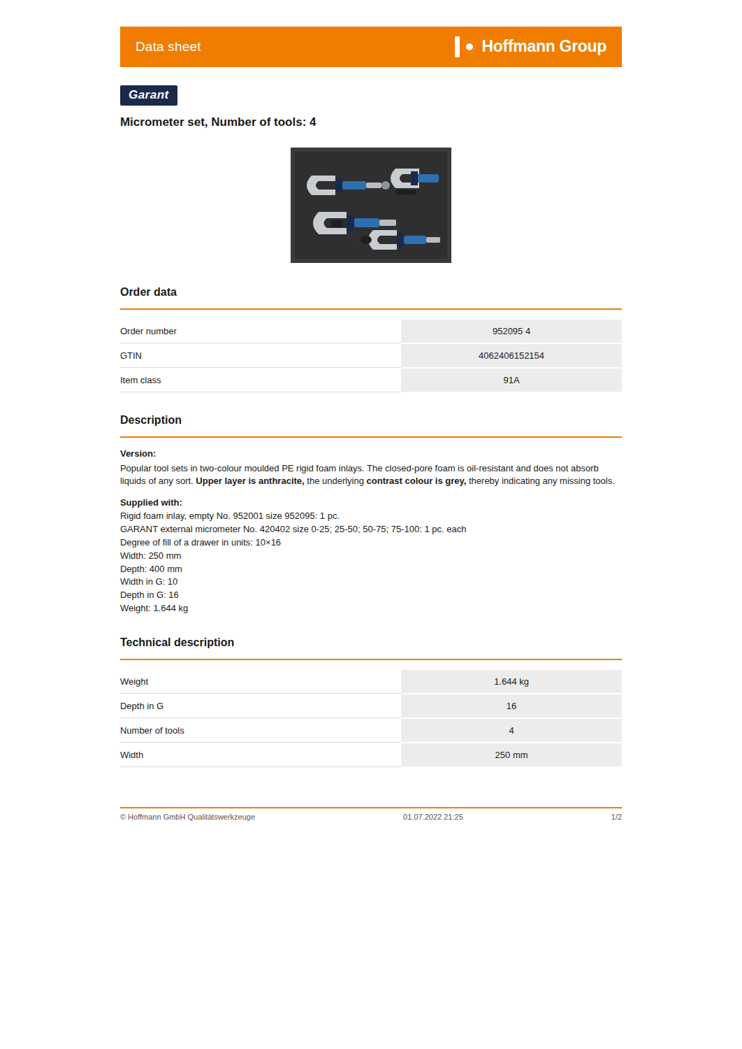Data sheet
Hoffmann Group
Garant
Micrometer set, Number of tools: 4
Order data
| Order number | 952095 4 |
| GTIN | 4062406152154 |
| Item class | 91A |
Description
Version:
Popular tool sets in two-colour moulded PE rigid foam inlays. The closed-pore foam is oil-resistant and does not absorb liquids of any sort. Upper layer is anthracite, the underlying contrast colour is grey, thereby indicating any missing tools.
Supplied with:
Rigid foam inlay, empty No. 952001 size 952095: 1 pc.
GARANT external micrometer No. 420402 size 0-25; 25-50; 50-75; 75-100: 1 pc. each
Degree of fill of a drawer in units: 10×16
Width: 250 mm
Depth: 400 mm
Width in G: 10
Depth in G: 16
Weight: 1.644 kg
Technical description
| Weight | 1.644 kg |
| Depth in G | 16 |
| Number of tools | 4 |
| Width | 250 mm |
© Hoffmann GmbH Qualitätswerkzeuge
01.07.2022 21:25
1/2